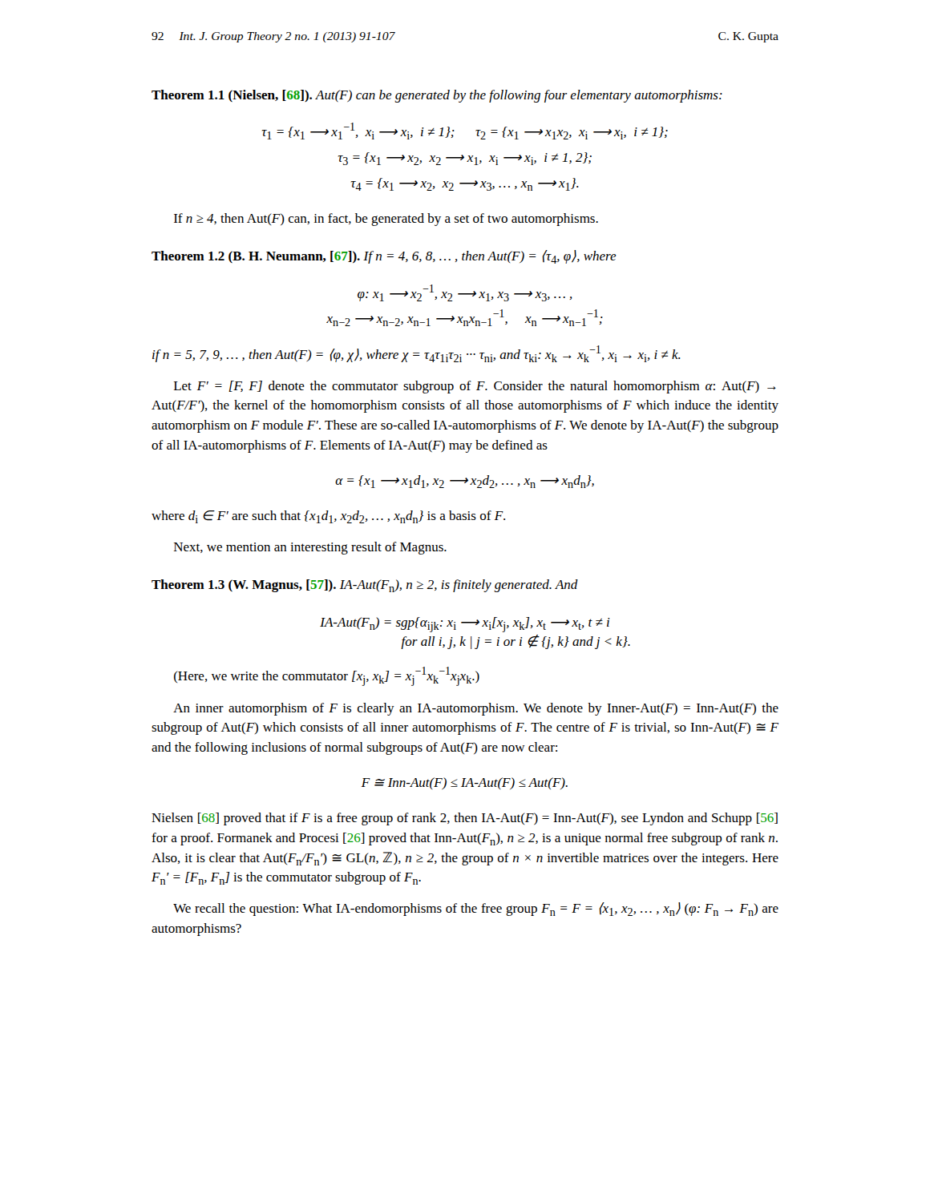92 Int. J. Group Theory 2 no. 1 (2013) 91-107 C. K. Gupta
Theorem 1.1 (Nielsen, [68]). Aut(F) can be generated by the following four elementary automorphisms:
τ1 = {x1 ⟶ x1−1, xi ⟶ xi, i ≠ 1}; τ2 = {x1 ⟶ x1x2, xi ⟶ xi, i ≠ 1}; τ3 = {x1 ⟶ x2, x2 ⟶ x1, xi ⟶ xi, i ≠ 1, 2}; τ4 = {x1 ⟶ x2, x2 ⟶ x3, … , xn ⟶ x1}.
If n ≥ 4, then Aut(F) can, in fact, be generated by a set of two automorphisms.
Theorem 1.2 (B. H. Neumann, [67]). If n = 4, 6, 8, … , then Aut(F) = ⟨τ4, φ⟩, where
φ: x1 ⟶ x2−1, x2 ⟶ x1, x3 ⟶ x3, … , xn−2 ⟶ xn−2, xn−1 ⟶ xnxn−1−1, xn ⟶ xn−1−1;
if n = 5, 7, 9, … , then Aut(F) = ⟨φ, χ⟩, where χ = τ4τ1iτ2i ··· τni, and τki: xk → xk−1, xi → xi, i ≠ k.
Let F′ = [F, F] denote the commutator subgroup of F. Consider the natural homomorphism α: Aut(F) → Aut(F/F′), the kernel of the homomorphism consists of all those automorphisms of F which induce the identity automorphism on F module F′. These are so-called IA-automorphisms of F. We denote by IA-Aut(F) the subgroup of all IA-automorphisms of F. Elements of IA-Aut(F) may be defined as
α = {x1 ⟶ x1d1, x2 ⟶ x2d2, … , xn ⟶ xndn},
where di ∈ F′ are such that {x1d1, x2d2, … , xndn} is a basis of F.
Next, we mention an interesting result of Magnus.
Theorem 1.3 (W. Magnus, [57]). IA-Aut(Fn), n ≥ 2, is finitely generated. And
IA-Aut(Fn) = sgp{αijk: xi ⟶ xi[xj, xk], xt ⟶ xt, t ≠ i
for all i, j, k | j = i or i ∉ {j, k} and j < k}.
(Here, we write the commutator [xj, xk] = xj−1xk−1xjxk.)
An inner automorphism of F is clearly an IA-automorphism. We denote by Inner-Aut(F) = Inn-Aut(F) the subgroup of Aut(F) which consists of all inner automorphisms of F. The centre of F is trivial, so Inn-Aut(F) ≅ F and the following inclusions of normal subgroups of Aut(F) are now clear:
F ≅ Inn-Aut(F) ≤ IA-Aut(F) ≤ Aut(F).
Nielsen [68] proved that if F is a free group of rank 2, then IA-Aut(F) = Inn-Aut(F), see Lyndon and Schupp [56] for a proof. Formanek and Procesi [26] proved that Inn-Aut(Fn), n ≥ 2, is a unique normal free subgroup of rank n. Also, it is clear that Aut(Fn/Fn′) ≅ GL(n, ℤ), n ≥ 2, the group of n × n invertible matrices over the integers. Here Fn′ = [Fn, Fn] is the commutator subgroup of Fn.
We recall the question: What IA-endomorphisms of the free group Fn = F = ⟨x1, x2, … , xn⟩ (φ: Fn → Fn) are automorphisms?